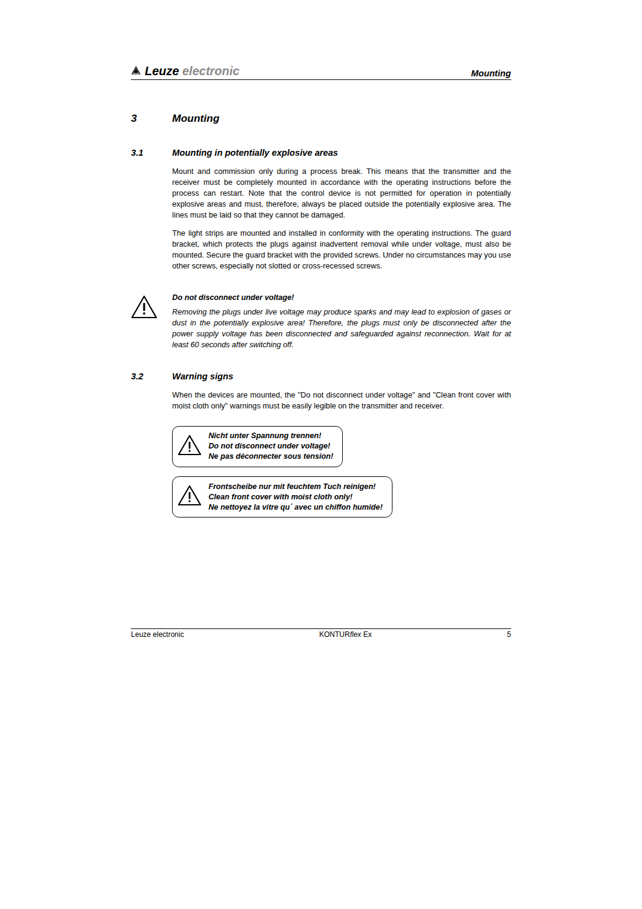Leuze electronic
Mounting
3 Mounting
3.1 Mounting in potentially explosive areas
Mount and commission only during a process break. This means that the transmitter and the receiver must be completely mounted in accordance with the operating instructions before the process can restart. Note that the control device is not permitted for operation in potentially explosive areas and must, therefore, always be placed outside the potentially explosive area. The lines must be laid so that they cannot be damaged.
The light strips are mounted and installed in conformity with the operating instructions. The guard bracket, which protects the plugs against inadvertent removal while under voltage, must also be mounted. Secure the guard bracket with the provided screws. Under no circumstances may you use other screws, especially not slotted or cross-recessed screws.
Do not disconnect under voltage!
Removing the plugs under live voltage may produce sparks and may lead to explosion of gases or dust in the potentially explosive area! Therefore, the plugs must only be disconnected after the power supply voltage has been disconnected and safeguarded against reconnection. Wait for at least 60 seconds after switching off.
3.2 Warning signs
When the devices are mounted, the "Do not disconnect under voltage" and "Clean front cover with moist cloth only" warnings must be easily legible on the transmitter and receiver.
Nicht unter Spannung trennen!
Do not disconnect under voltage!
Ne pas déconnecter sous tension!
Frontscheibe nur mit feuchtem Tuch reinigen!
Clean front cover with moist cloth only!
Ne nettoyez la vitre qu´ avec un chiffon humide!
Leuze electronic
KONTURflex Ex
5